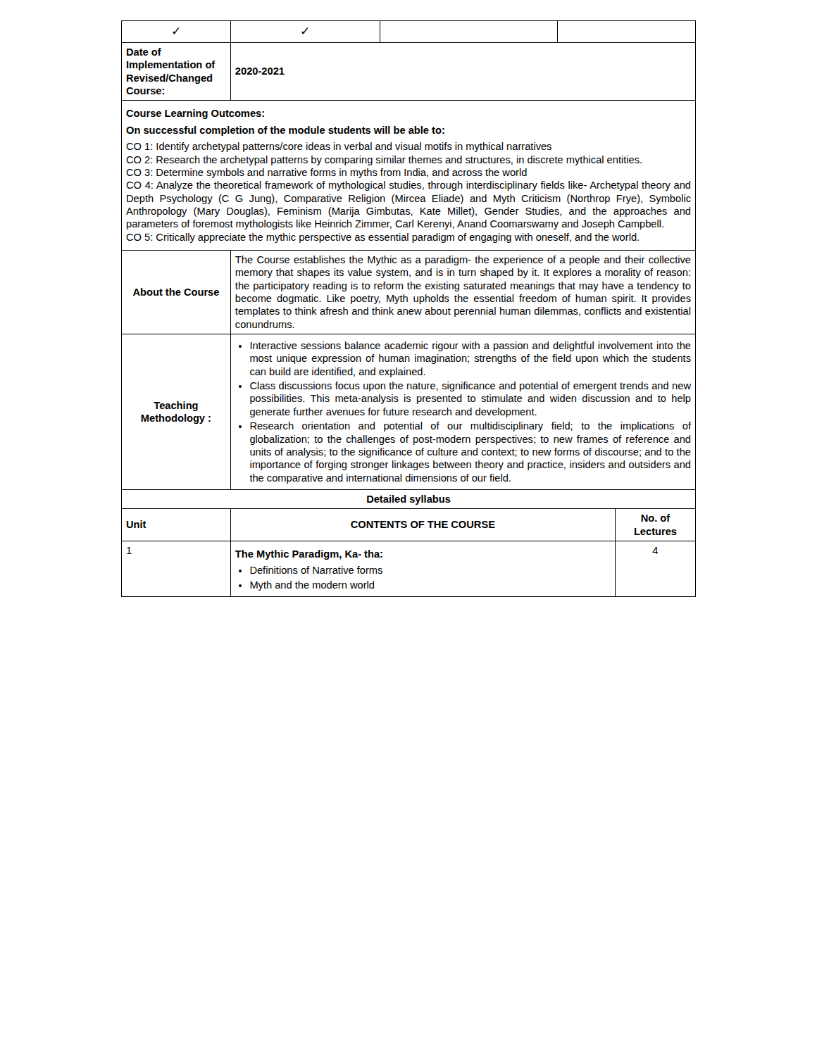| ✓ | ✓ | | |
| Date of Implementation of Revised/Changed Course: | 2020-2021 |
| Course Learning Outcomes: On successful completion of the module students will be able to: CO 1: Identify archetypal patterns/core ideas in verbal and visual motifs in mythical narratives CO 2: Research the archetypal patterns by comparing similar themes and structures, in discrete mythical entities. CO 3: Determine symbols and narrative forms in myths from India, and across the world CO 4: Analyze the theoretical framework of mythological studies, through interdisciplinary fields like- Archetypal theory and Depth Psychology (C G Jung), Comparative Religion (Mircea Eliade) and Myth Criticism (Northrop Frye), Symbolic Anthropology (Mary Douglas), Feminism (Marija Gimbutas, Kate Millet), Gender Studies, and the approaches and parameters of foremost mythologists like Heinrich Zimmer, Carl Kerenyi, Anand Coomarswamy and Joseph Campbell. CO 5: Critically appreciate the mythic perspective as essential paradigm of engaging with oneself, and the world. |
| About the Course | The Course establishes the Mythic as a paradigm- the experience of a people and their collective memory that shapes its value system, and is in turn shaped by it. It explores a morality of reason: the participatory reading is to reform the existing saturated meanings that may have a tendency to become dogmatic. Like poetry, Myth upholds the essential freedom of human spirit. It provides templates to think afresh and think anew about perennial human dilemmas, conflicts and existential conundrums. |
| Teaching Methodology : | Interactive sessions balance academic rigour with a passion and delightful involvement into the most unique expression of human imagination; strengths of the field upon which the students can build are identified, and explained. Class discussions focus upon the nature, significance and potential of emergent trends and new possibilities. This meta-analysis is presented to stimulate and widen discussion and to help generate further avenues for future research and development. Research orientation and potential of our multidisciplinary field; to the implications of globalization; to the challenges of post-modern perspectives; to new frames of reference and units of analysis; to the significance of culture and context; to new forms of discourse; and to the importance of forging stronger linkages between theory and practice, insiders and outsiders and the comparative and international dimensions of our field. |
| Detailed syllabus |
| Unit | CONTENTS OF THE COURSE | No. of Lectures |
| 1 | The Mythic Paradigm, Ka- tha: Definitions of Narrative forms Myth and the modern world | 4 |